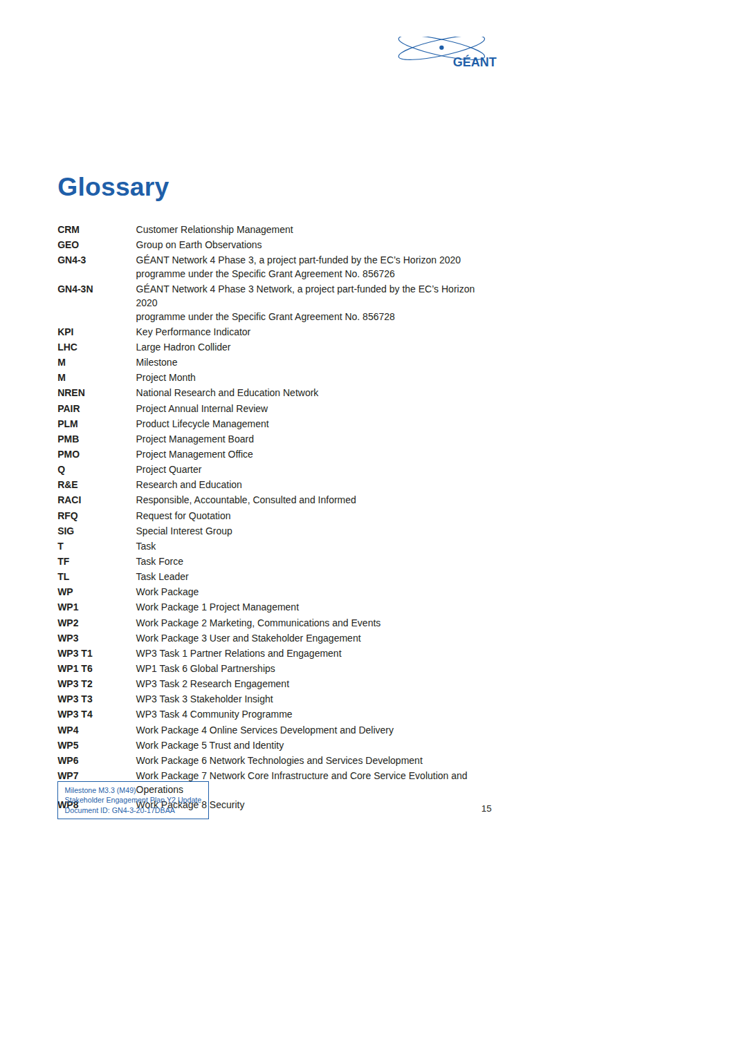GÉANT
Glossary
| CRM | Customer Relationship Management |
| GEO | Group on Earth Observations |
| GN4-3 | GÉANT Network 4 Phase 3, a project part-funded by the EC’s Horizon 2020 programme under the Specific Grant Agreement No. 856726 |
| GN4-3N | GÉANT Network 4 Phase 3 Network, a project part-funded by the EC’s Horizon 2020 programme under the Specific Grant Agreement No. 856728 |
| KPI | Key Performance Indicator |
| LHC | Large Hadron Collider |
| M | Milestone |
| M | Project Month |
| NREN | National Research and Education Network |
| PAIR | Project Annual Internal Review |
| PLM | Product Lifecycle Management |
| PMB | Project Management Board |
| PMO | Project Management Office |
| Q | Project Quarter |
| R&E | Research and Education |
| RACI | Responsible, Accountable, Consulted and Informed |
| RFQ | Request for Quotation |
| SIG | Special Interest Group |
| T | Task |
| TF | Task Force |
| TL | Task Leader |
| WP | Work Package |
| WP1 | Work Package 1 Project Management |
| WP2 | Work Package 2 Marketing, Communications and Events |
| WP3 | Work Package 3 User and Stakeholder Engagement |
| WP3 T1 | WP3 Task 1 Partner Relations and Engagement |
| WP1 T6 | WP1 Task 6 Global Partnerships |
| WP3 T2 | WP3 Task 2 Research Engagement |
| WP3 T3 | WP3 Task 3 Stakeholder Insight |
| WP3 T4 | WP3 Task 4 Community Programme |
| WP4 | Work Package 4 Online Services Development and Delivery |
| WP5 | Work Package 5 Trust and Identity |
| WP6 | Work Package 6 Network Technologies and Services Development |
| WP7 | Work Package 7 Network Core Infrastructure and Core Service Evolution and Operations |
| WP8 | Work Package 8 Security |
Milestone M3.3 (M49)
Stakeholder Engagement Plan Y2 Update
Document ID: GN4-3-20-17DBAA
15